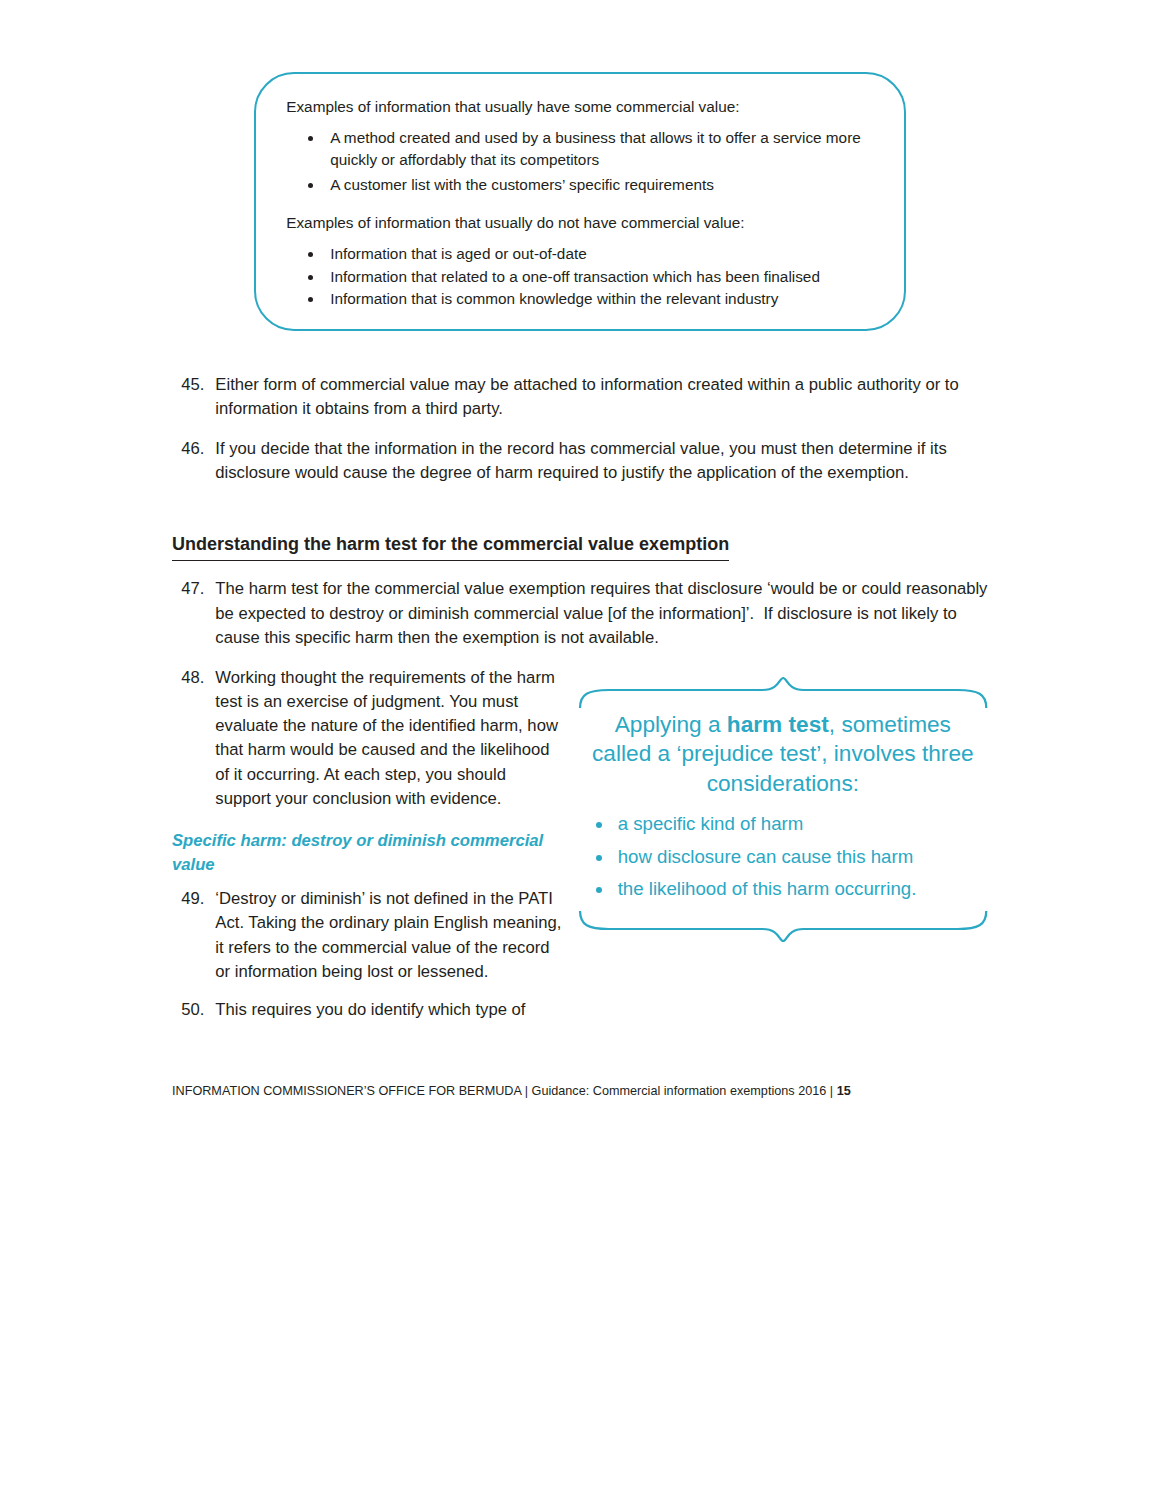Examples of information that usually have some commercial value:
A method created and used by a business that allows it to offer a service more quickly or affordably that its competitors
A customer list with the customers’ specific requirements
Examples of information that usually do not have commercial value:
Information that is aged or out-of-date
Information that related to a one-off transaction which has been finalised
Information that is common knowledge within the relevant industry
Either form of commercial value may be attached to information created within a public authority or to information it obtains from a third party.
If you decide that the information in the record has commercial value, you must then determine if its disclosure would cause the degree of harm required to justify the application of the exemption.
Understanding the harm test for the commercial value exemption
The harm test for the commercial value exemption requires that disclosure ‘would be or could reasonably be expected to destroy or diminish commercial value [of the information]’. If disclosure is not likely to cause this specific harm then the exemption is not available.
Working thought the requirements of the harm test is an exercise of judgment. You must evaluate the nature of the identified harm, how that harm would be caused and the likelihood of it occurring. At each step, you should support your conclusion with evidence.
Specific harm: destroy or diminish commercial value
‘Destroy or diminish’ is not defined in the PATI Act. Taking the ordinary plain English meaning, it refers to the commercial value of the record or information being lost or lessened.
This requires you do identify which type of
Applying a harm test, sometimes called a ‘prejudice test’, involves three considerations:
a specific kind of harm
how disclosure can cause this harm
the likelihood of this harm occurring.
INFORMATION COMMISSIONER’S OFFICE FOR BERMUDA | Guidance: Commercial information exemptions 2016 | 15